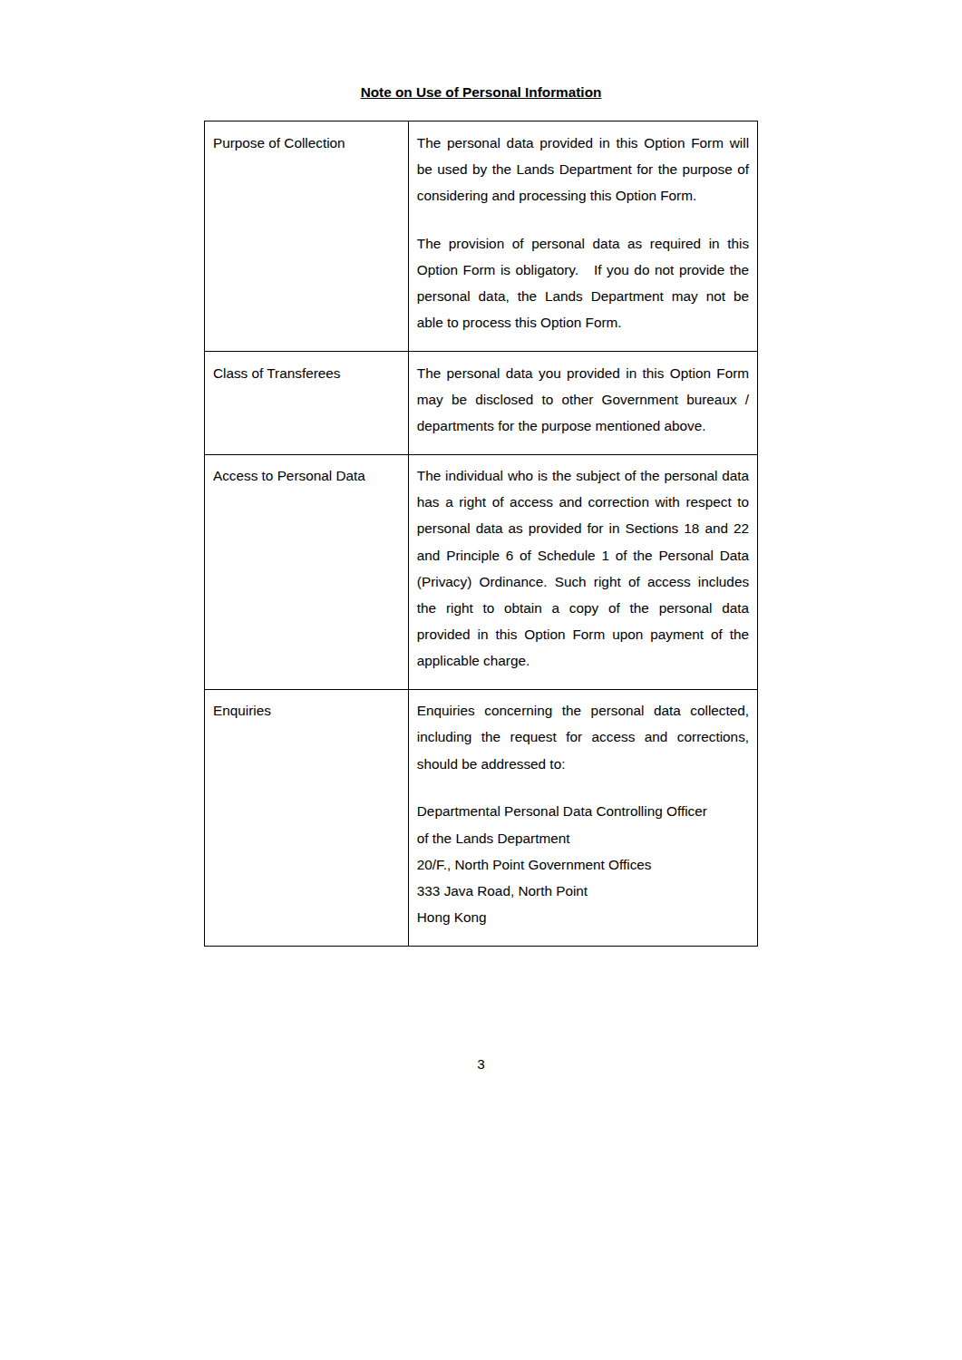Note on Use of Personal Information
| Purpose of Collection | The personal data provided in this Option Form will be used by the Lands Department for the purpose of considering and processing this Option Form. The provision of personal data as required in this Option Form is obligatory. If you do not provide the personal data, the Lands Department may not be able to process this Option Form. |
| Class of Transferees | The personal data you provided in this Option Form may be disclosed to other Government bureaux / departments for the purpose mentioned above. |
| Access to Personal Data | The individual who is the subject of the personal data has a right of access and correction with respect to personal data as provided for in Sections 18 and 22 and Principle 6 of Schedule 1 of the Personal Data (Privacy) Ordinance. Such right of access includes the right to obtain a copy of the personal data provided in this Option Form upon payment of the applicable charge. |
| Enquiries | Enquiries concerning the personal data collected, including the request for access and corrections, should be addressed to: Departmental Personal Data Controlling Officer of the Lands Department 20/F., North Point Government Offices 333 Java Road, North Point Hong Kong |
3